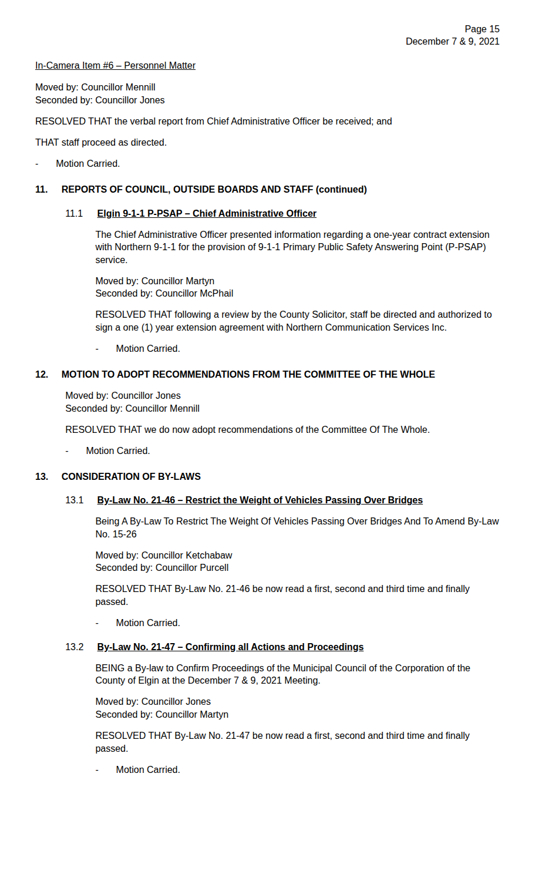Page 15
December 7 & 9, 2021
In-Camera Item #6 – Personnel Matter
Moved by: Councillor Mennill
Seconded by: Councillor Jones
RESOLVED THAT the verbal report from Chief Administrative Officer be received; and
THAT staff proceed as directed.
-Motion Carried.
11. REPORTS OF COUNCIL, OUTSIDE BOARDS AND STAFF (continued)
11.1 Elgin 9-1-1 P-PSAP – Chief Administrative Officer
The Chief Administrative Officer presented information regarding a one-year contract extension with Northern 9-1-1 for the provision of 9-1-1 Primary Public Safety Answering Point (P-PSAP) service.
Moved by: Councillor Martyn
Seconded by: Councillor McPhail
RESOLVED THAT following a review by the County Solicitor, staff be directed and authorized to sign a one (1) year extension agreement with Northern Communication Services Inc.
-Motion Carried.
12. MOTION TO ADOPT RECOMMENDATIONS FROM THE COMMITTEE OF THE WHOLE
Moved by: Councillor Jones
Seconded by: Councillor Mennill
RESOLVED THAT we do now adopt recommendations of the Committee Of The Whole.
-Motion Carried.
13. CONSIDERATION OF BY-LAWS
13.1 By-Law No. 21-46 – Restrict the Weight of Vehicles Passing Over Bridges
Being A By-Law To Restrict The Weight Of Vehicles Passing Over Bridges And To Amend By-Law No. 15-26
Moved by: Councillor Ketchabaw
Seconded by: Councillor Purcell
RESOLVED THAT By-Law No. 21-46 be now read a first, second and third time and finally passed.
-Motion Carried.
13.2 By-Law No. 21-47 – Confirming all Actions and Proceedings
BEING a By-law to Confirm Proceedings of the Municipal Council of the Corporation of the County of Elgin at the December 7 & 9, 2021 Meeting.
Moved by: Councillor Jones
Seconded by: Councillor Martyn
RESOLVED THAT By-Law No. 21-47 be now read a first, second and third time and finally passed.
-Motion Carried.